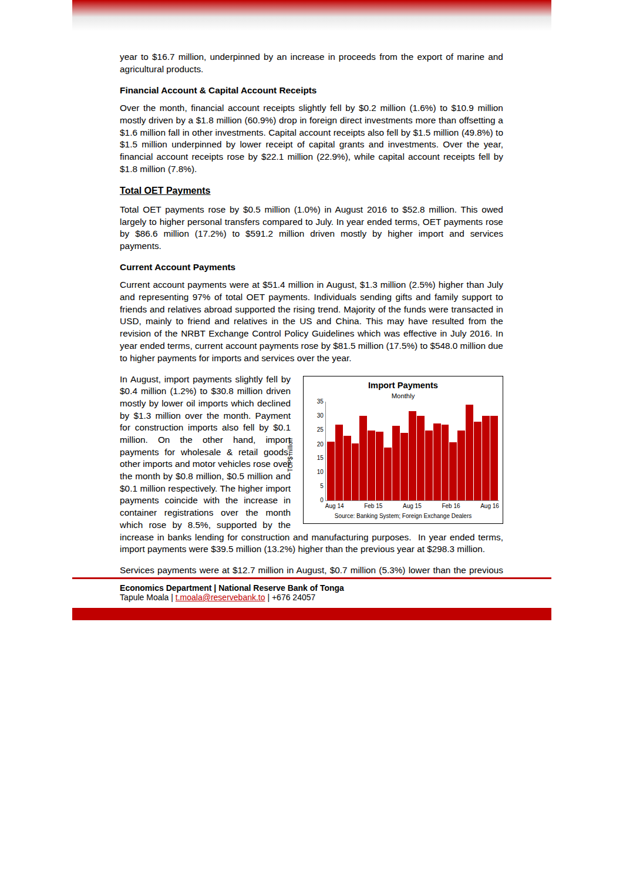year to $16.7 million, underpinned by an increase in proceeds from the export of marine and agricultural products.
Financial Account & Capital Account Receipts
Over the month, financial account receipts slightly fell by $0.2 million (1.6%) to $10.9 million mostly driven by a $1.8 million (60.9%) drop in foreign direct investments more than offsetting a $1.6 million fall in other investments. Capital account receipts also fell by $1.5 million (49.8%) to $1.5 million underpinned by lower receipt of capital grants and investments. Over the year, financial account receipts rose by $22.1 million (22.9%), while capital account receipts fell by $1.8 million (7.8%).
Total OET Payments
Total OET payments rose by $0.5 million (1.0%) in August 2016 to $52.8 million. This owed largely to higher personal transfers compared to July. In year ended terms, OET payments rose by $86.6 million (17.2%) to $591.2 million driven mostly by higher import and services payments.
Current Account Payments
Current account payments were at $51.4 million in August, $1.3 million (2.5%) higher than July and representing 97% of total OET payments. Individuals sending gifts and family support to friends and relatives abroad supported the rising trend. Majority of the funds were transacted in USD, mainly to friend and relatives in the US and China. This may have resulted from the revision of the NRBT Exchange Control Policy Guidelines which was effective in July 2016. In year ended terms, current account payments rose by $81.5 million (17.5%) to $548.0 million due to higher payments for imports and services over the year.
Import Payments
Monthly
TOP$ million
35 30 25 20 15 10 5 0
Aug 14 Feb 15 Aug 15 Feb 16 Aug 16
Source: Banking System; Foreign Exchange Dealers
In August, import payments slightly fell by $0.4 million (1.2%) to $30.8 million driven mostly by lower oil imports which declined by $1.3 million over the month. Payment for construction imports also fell by $0.1 million. On the other hand, import payments for wholesale & retail goods, other imports and motor vehicles rose over the month by $0.8 million, $0.5 million and $0.1 million respectively. The higher import payments coincide with the increase in container registrations over the month which rose by 8.5%, supported by the increase in banks lending for construction and manufacturing purposes. In year ended terms, import payments were $39.5 million (13.2%) higher than the previous year at $298.3 million.
Services payments were at $12.7 million in August, $0.7 million (5.3%) lower than the previous month mainly due to lower payments for telecommunication services. Over
Economics Department | National Reserve Bank of Tonga
Tapule Moala | t.moala@reservebank.to | +676 24057